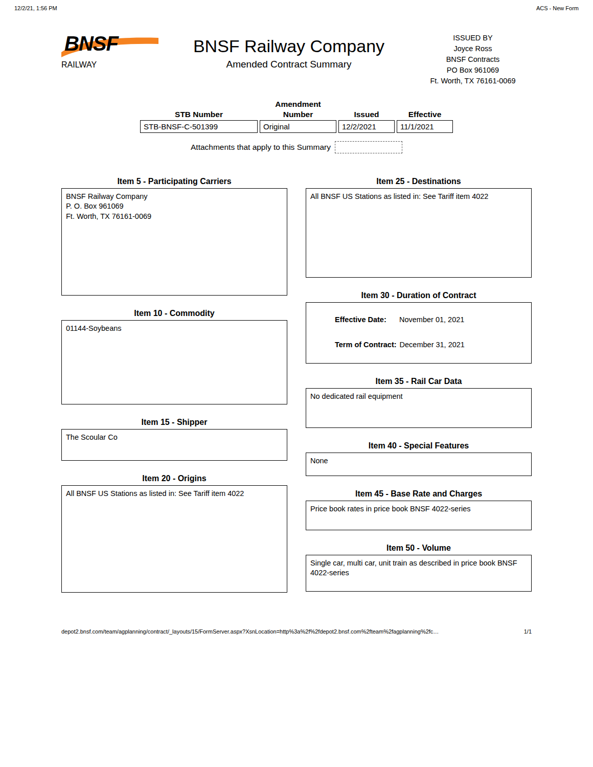12/2/21, 1:56 PM
ACS - New Form
BNSF
RAILWAY
BNSF Railway Company
Amended Contract Summary
ISSUED BY
Joyce Ross
BNSF Contracts
PO Box 961069
Ft. Worth, TX 76161-0069
| | Amendment | | |
| --- | --- | --- | --- |
| STB Number | Number | Issued | Effective |
| STB-BNSF-C-501399 | Original | 12/2/2021 | 11/1/2021 |
Attachments that apply to this Summary
Item 5 - Participating Carriers
BNSF Railway Company
P. O. Box 961069
Ft. Worth, TX 76161-0069
Item 10 - Commodity
01144-Soybeans
Item 15 - Shipper
The Scoular Co
Item 20 - Origins
All BNSF US Stations as listed in: See Tariff item 4022
Item 25 - Destinations
All BNSF US Stations as listed in: See Tariff item 4022
Item 30 - Duration of Contract
Effective Date: November 01, 2021
Term of Contract: December 31, 2021
Item 35 - Rail Car Data
No dedicated rail equipment
Item 40 - Special Features
None
Item 45 - Base Rate and Charges
Price book rates in price book BNSF 4022-series
Item 50 - Volume
Single car, multi car, unit train as described in price book BNSF 4022-series
depot2.bnsf.com/team/agplanning/contract/_layouts/15/FormServer.aspx?XsnLocation=http%3a%2f%2fdepot2.bnsf.com%2fteam%2fagplanning%2fc…
1/1